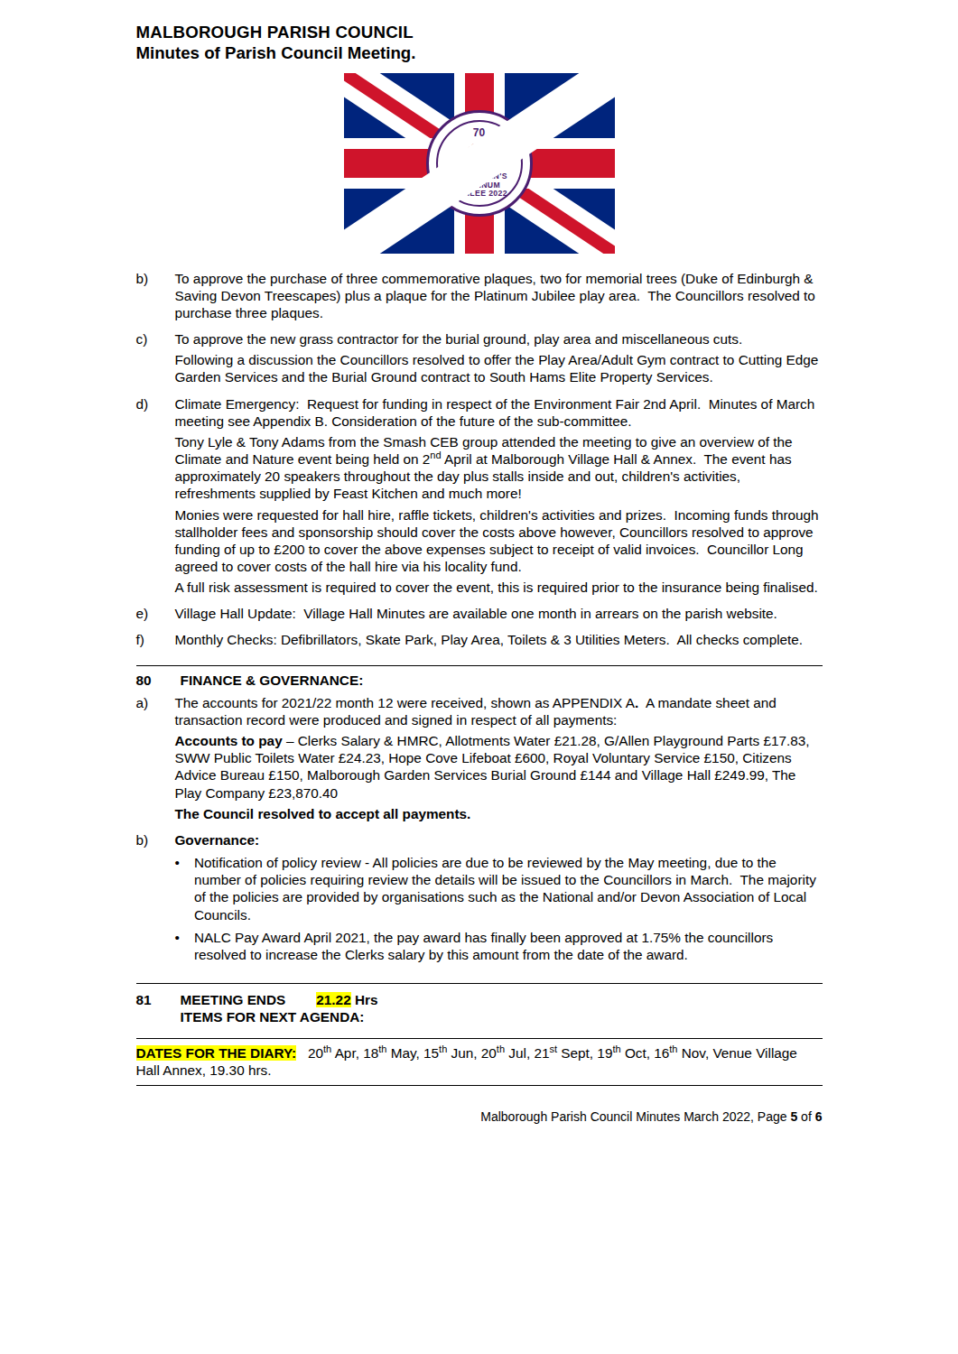MALBOROUGH PARISH COUNCIL
Minutes of Parish Council Meeting.
70 ♛ THE QUEEN'S
PLATINUM
JUBILEE 2022
b)
To approve the purchase of three commemorative plaques, two for memorial trees (Duke of Edinburgh & Saving Devon Treescapes) plus a plaque for the Platinum Jubilee play area. The Councillors resolved to purchase three plaques.
c)
To approve the new grass contractor for the burial ground, play area and miscellaneous cuts.
Following a discussion the Councillors resolved to offer the Play Area/Adult Gym contract to Cutting Edge Garden Services and the Burial Ground contract to South Hams Elite Property Services.
d)
Climate Emergency: Request for funding in respect of the Environment Fair 2nd April. Minutes of March meeting see Appendix B. Consideration of the future of the sub-committee.
Tony Lyle & Tony Adams from the Smash CEB group attended the meeting to give an overview of the Climate and Nature event being held on 2nd April at Malborough Village Hall & Annex. The event has approximately 20 speakers throughout the day plus stalls inside and out, children's activities, refreshments supplied by Feast Kitchen and much more!
Monies were requested for hall hire, raffle tickets, children's activities and prizes. Incoming funds through stallholder fees and sponsorship should cover the costs above however, Councillors resolved to approve funding of up to £200 to cover the above expenses subject to receipt of valid invoices. Councillor Long agreed to cover costs of the hall hire via his locality fund.
A full risk assessment is required to cover the event, this is required prior to the insurance being finalised.
e)
Village Hall Update: Village Hall Minutes are available one month in arrears on the parish website.
f)
Monthly Checks: Defibrillators, Skate Park, Play Area, Toilets & 3 Utilities Meters. All checks complete.
80 FINANCE & GOVERNANCE:
a)
The accounts for 2021/22 month 12 were received, shown as APPENDIX A. A mandate sheet and transaction record were produced and signed in respect of all payments:
Accounts to pay – Clerks Salary & HMRC, Allotments Water £21.28, G/Allen Playground Parts £17.83, SWW Public Toilets Water £24.23, Hope Cove Lifeboat £600, Royal Voluntary Service £150, Citizens Advice Bureau £150, Malborough Garden Services Burial Ground £144 and Village Hall £249.99, The Play Company £23,870.40
The Council resolved to accept all payments.
b)
Governance:
•Notification of policy review - All policies are due to be reviewed by the May meeting, due to the number of policies requiring review the details will be issued to the Councillors in March. The majority of the policies are provided by organisations such as the National and/or Devon Association of Local Councils.
•NALC Pay Award April 2021, the pay award has finally been approved at 1.75% the councillors resolved to increase the Clerks salary by this amount from the date of the award.
81
MEETING ENDS 21.22 Hrs
ITEMS FOR NEXT AGENDA:
DATES FOR THE DIARY: 20th Apr, 18th May, 15th Jun, 20th Jul, 21st Sept, 19th Oct, 16th Nov, Venue Village Hall Annex, 19.30 hrs.
Malborough Parish Council Minutes March 2022, Page 5 of 6